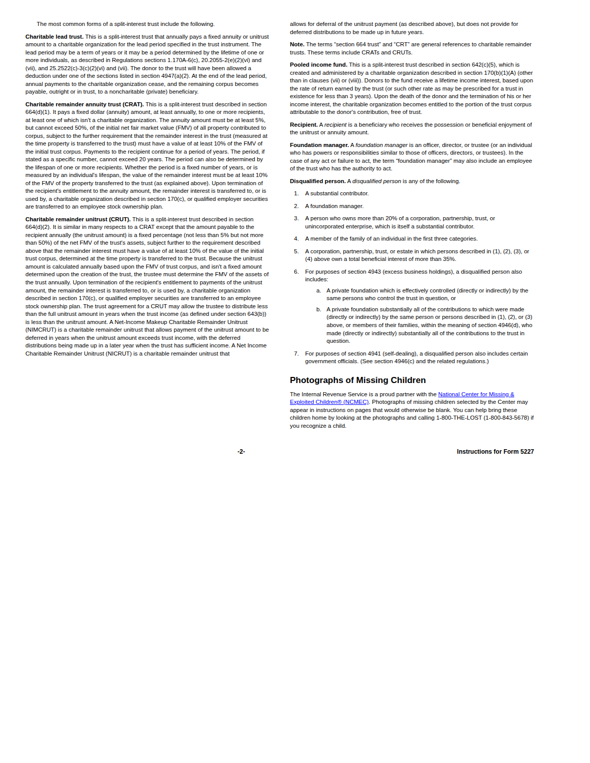The most common forms of a split-interest trust include the following.
Charitable lead trust. This is a split-interest trust that annually pays a fixed annuity or unitrust amount to a charitable organization for the lead period specified in the trust instrument. The lead period may be a term of years or it may be a period determined by the lifetime of one or more individuals, as described in Regulations sections 1.170A-6(c), 20.2055-2(e)(2)(vi) and (vii), and 25.2522(c)-3(c)(2)(vi) and (vii). The donor to the trust will have been allowed a deduction under one of the sections listed in section 4947(a)(2). At the end of the lead period, annual payments to the charitable organization cease, and the remaining corpus becomes payable, outright or in trust, to a noncharitable (private) beneficiary.
Charitable remainder annuity trust (CRAT). This is a split-interest trust described in section 664(d)(1). It pays a fixed dollar (annuity) amount, at least annually, to one or more recipients, at least one of which isn't a charitable organization. The annuity amount must be at least 5%, but cannot exceed 50%, of the initial net fair market value (FMV) of all property contributed to corpus, subject to the further requirement that the remainder interest in the trust (measured at the time property is transferred to the trust) must have a value of at least 10% of the FMV of the initial trust corpus. Payments to the recipient continue for a period of years. The period, if stated as a specific number, cannot exceed 20 years. The period can also be determined by the lifespan of one or more recipients. Whether the period is a fixed number of years, or is measured by an individual's lifespan, the value of the remainder interest must be at least 10% of the FMV of the property transferred to the trust (as explained above). Upon termination of the recipient's entitlement to the annuity amount, the remainder interest is transferred to, or is used by, a charitable organization described in section 170(c), or qualified employer securities are transferred to an employee stock ownership plan.
Charitable remainder unitrust (CRUT). This is a split-interest trust described in section 664(d)(2). It is similar in many respects to a CRAT except that the amount payable to the recipient annually (the unitrust amount) is a fixed percentage (not less than 5% but not more than 50%) of the net FMV of the trust's assets, subject further to the requirement described above that the remainder interest must have a value of at least 10% of the value of the initial trust corpus, determined at the time property is transferred to the trust. Because the unitrust amount is calculated annually based upon the FMV of trust corpus, and isn't a fixed amount determined upon the creation of the trust, the trustee must determine the FMV of the assets of the trust annually. Upon termination of the recipient's entitlement to payments of the unitrust amount, the remainder interest is transferred to, or is used by, a charitable organization described in section 170(c), or qualified employer securities are transferred to an employee stock ownership plan. The trust agreement for a CRUT may allow the trustee to distribute less than the full unitrust amount in years when the trust income (as defined under section 643(b)) is less than the unitrust amount. A Net-Income Makeup Charitable Remainder Unitrust (NIMCRUT) is a charitable remainder unitrust that allows payment of the unitrust amount to be deferred in years when the unitrust amount exceeds trust income, with the deferred distributions being made up in a later year when the trust has sufficient income. A Net Income Charitable Remainder Unitrust (NICRUT) is a charitable remainder unitrust that
allows for deferral of the unitrust payment (as described above), but does not provide for deferred distributions to be made up in future years.
Note. The terms “section 664 trust” and “CRT” are general references to charitable remainder trusts. These terms include CRATs and CRUTs.
Pooled income fund. This is a split-interest trust described in section 642(c)(5), which is created and administered by a charitable organization described in section 170(b)(1)(A) (other than in clauses (vii) or (viii)). Donors to the fund receive a lifetime income interest, based upon the rate of return earned by the trust (or such other rate as may be prescribed for a trust in existence for less than 3 years). Upon the death of the donor and the termination of his or her income interest, the charitable organization becomes entitled to the portion of the trust corpus attributable to the donor's contribution, free of trust.
Recipient. A recipient is a beneficiary who receives the possession or beneficial enjoyment of the unitrust or annuity amount.
Foundation manager. A foundation manager is an officer, director, or trustee (or an individual who has powers or responsibilities similar to those of officers, directors, or trustees). In the case of any act or failure to act, the term “foundation manager” may also include an employee of the trust who has the authority to act.
Disqualified person. A disqualified person is any of the following.
A substantial contributor.
A foundation manager.
A person who owns more than 20% of a corporation, partnership, trust, or unincorporated enterprise, which is itself a substantial contributor.
A member of the family of an individual in the first three categories.
A corporation, partnership, trust, or estate in which persons described in (1), (2), (3), or (4) above own a total beneficial interest of more than 35%.
For purposes of section 4943 (excess business holdings), a disqualified person also includes:
a. A private foundation which is effectively controlled (directly or indirectly) by the same persons who control the trust in question, or
b. A private foundation substantially all of the contributions to which were made (directly or indirectly) by the same person or persons described in (1), (2), or (3) above, or members of their families, within the meaning of section 4946(d), who made (directly or indirectly) substantially all of the contributions to the trust in question.
For purposes of section 4941 (self-dealing), a disqualified person also includes certain government officials. (See section 4946(c) and the related regulations.)
Photographs of Missing Children
The Internal Revenue Service is a proud partner with the National Center for Missing & Exploited Children® (NCMEC). Photographs of missing children selected by the Center may appear in instructions on pages that would otherwise be blank. You can help bring these children home by looking at the photographs and calling 1-800-THE-LOST (1-800-843-5678) if you recognize a child.
-2- Instructions for Form 5227